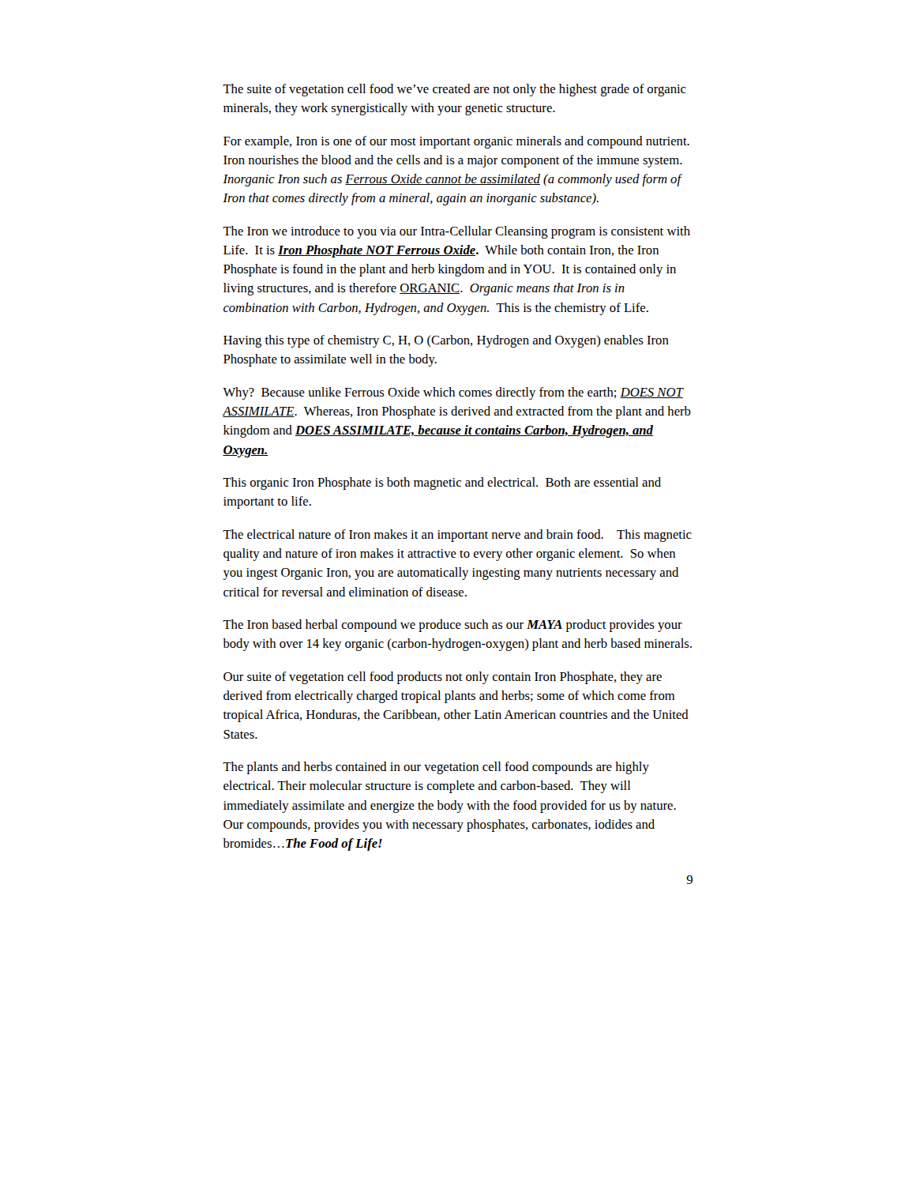The suite of vegetation cell food we’ve created are not only the highest grade of organic minerals, they work synergistically with your genetic structure.
For example, Iron is one of our most important organic minerals and compound nutrient. Iron nourishes the blood and the cells and is a major component of the immune system. Inorganic Iron such as Ferrous Oxide cannot be assimilated (a commonly used form of Iron that comes directly from a mineral, again an inorganic substance).
The Iron we introduce to you via our Intra-Cellular Cleansing program is consistent with Life. It is Iron Phosphate NOT Ferrous Oxide. While both contain Iron, the Iron Phosphate is found in the plant and herb kingdom and in YOU. It is contained only in living structures, and is therefore ORGANIC. Organic means that Iron is in combination with Carbon, Hydrogen, and Oxygen. This is the chemistry of Life.
Having this type of chemistry C, H, O (Carbon, Hydrogen and Oxygen) enables Iron Phosphate to assimilate well in the body.
Why? Because unlike Ferrous Oxide which comes directly from the earth; DOES NOT ASSIMILATE. Whereas, Iron Phosphate is derived and extracted from the plant and herb kingdom and DOES ASSIMILATE, because it contains Carbon, Hydrogen, and Oxygen.
This organic Iron Phosphate is both magnetic and electrical. Both are essential and important to life.
The electrical nature of Iron makes it an important nerve and brain food. This magnetic quality and nature of iron makes it attractive to every other organic element. So when you ingest Organic Iron, you are automatically ingesting many nutrients necessary and critical for reversal and elimination of disease.
The Iron based herbal compound we produce such as our MAYA product provides your body with over 14 key organic (carbon-hydrogen-oxygen) plant and herb based minerals.
Our suite of vegetation cell food products not only contain Iron Phosphate, they are derived from electrically charged tropical plants and herbs; some of which come from tropical Africa, Honduras, the Caribbean, other Latin American countries and the United States.
The plants and herbs contained in our vegetation cell food compounds are highly electrical. Their molecular structure is complete and carbon-based. They will immediately assimilate and energize the body with the food provided for us by nature. Our compounds, provides you with necessary phosphates, carbonates, iodides and bromides…The Food of Life!
9